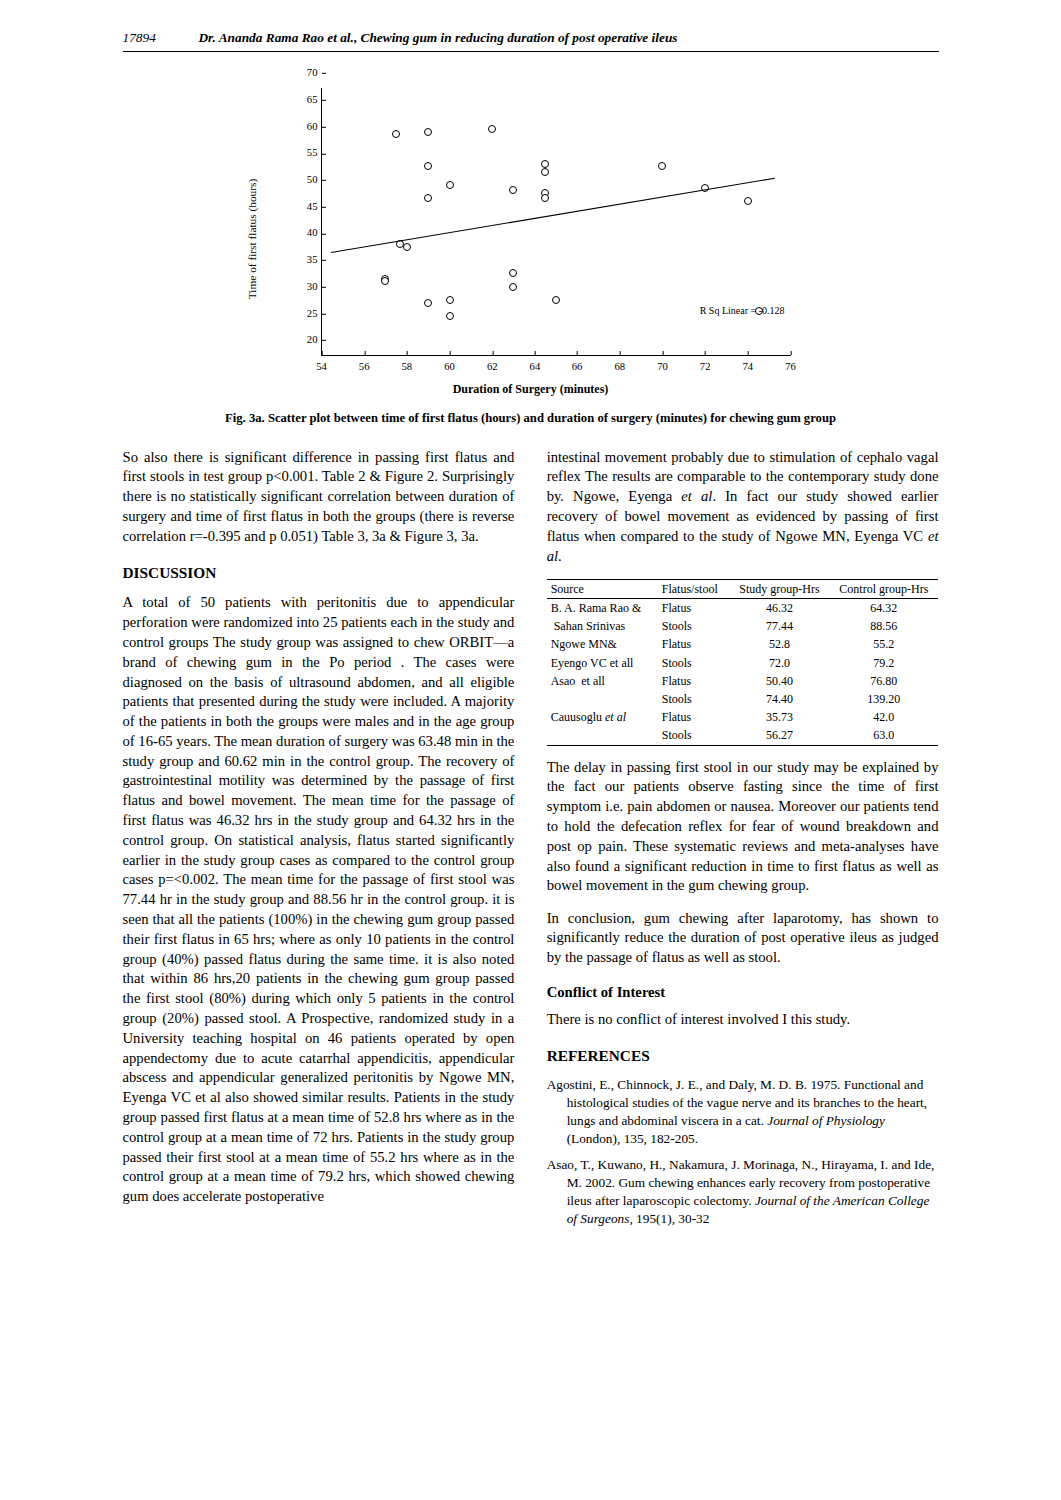17894 Dr. Ananda Rama Rao et al., Chewing gum in reducing duration of post operative ileus
Time of first flatus (hours)
70 65 60 55 50 45 40 35 30 25 20 54 56 58 60 62 64 66 68 70 72 74 76
R Sq Linear = -0.128
Duration of Surgery (minutes)
Fig. 3a. Scatter plot between time of first flatus (hours) and duration of surgery (minutes) for chewing gum group
So also there is significant difference in passing first flatus and first stools in test group p<0.001. Table 2 & Figure 2. Surprisingly there is no statistically significant correlation between duration of surgery and time of first flatus in both the groups (there is reverse correlation r=-0.395 and p 0.051) Table 3, 3a & Figure 3, 3a.
DISCUSSION
A total of 50 patients with peritonitis due to appendicular perforation were randomized into 25 patients each in the study and control groups The study group was assigned to chew ORBIT—a brand of chewing gum in the Po period . The cases were diagnosed on the basis of ultrasound abdomen, and all eligible patients that presented during the study were included. A majority of the patients in both the groups were males and in the age group of 16-65 years. The mean duration of surgery was 63.48 min in the study group and 60.62 min in the control group. The recovery of gastrointestinal motility was determined by the passage of first flatus and bowel movement. The mean time for the passage of first flatus was 46.32 hrs in the study group and 64.32 hrs in the control group. On statistical analysis, flatus started significantly earlier in the study group cases as compared to the control group cases p=<0.002. The mean time for the passage of first stool was 77.44 hr in the study group and 88.56 hr in the control group. it is seen that all the patients (100%) in the chewing gum group passed their first flatus in 65 hrs; where as only 10 patients in the control group (40%) passed flatus during the same time. it is also noted that within 86 hrs,20 patients in the chewing gum group passed the first stool (80%) during which only 5 patients in the control group (20%) passed stool. A Prospective, randomized study in a University teaching hospital on 46 patients operated by open appendectomy due to acute catarrhal appendicitis, appendicular abscess and appendicular generalized peritonitis by Ngowe MN, Eyenga VC et al also showed similar results. Patients in the study group passed first flatus at a mean time of 52.8 hrs where as in the control group at a mean time of 72 hrs. Patients in the study group passed their first stool at a mean time of 55.2 hrs where as in the control group at a mean time of 79.2 hrs, which showed chewing gum does accelerate postoperative
intestinal movement probably due to stimulation of cephalo vagal reflex The results are comparable to the contemporary study done by. Ngowe, Eyenga et al. In fact our study showed earlier recovery of bowel movement as evidenced by passing of first flatus when compared to the study of Ngowe MN, Eyenga VC et al.
| Source | Flatus/stool | Study group-Hrs | Control group-Hrs |
| --- | --- | --- | --- |
| B. A. Rama Rao & | Flatus | 46.32 | 64.32 |
| Sahan Srinivas | Stools | 77.44 | 88.56 |
| Ngowe MN& | Flatus | 52.8 | 55.2 |
| Eyengo VC et all | Stools | 72.0 | 79.2 |
| Asao et all | Flatus | 50.40 | 76.80 |
| | Stools | 74.40 | 139.20 |
| Cauusoglu et al | Flatus | 35.73 | 42.0 |
| | Stools | 56.27 | 63.0 |
The delay in passing first stool in our study may be explained by the fact our patients observe fasting since the time of first symptom i.e. pain abdomen or nausea. Moreover our patients tend to hold the defecation reflex for fear of wound breakdown and post op pain. These systematic reviews and meta-analyses have also found a significant reduction in time to first flatus as well as bowel movement in the gum chewing group.
In conclusion, gum chewing after laparotomy, has shown to significantly reduce the duration of post operative ileus as judged by the passage of flatus as well as stool.
Conflict of Interest
There is no conflict of interest involved I this study.
REFERENCES
Agostini, E., Chinnock, J. E., and Daly, M. D. B. 1975. Functional and histological studies of the vague nerve and its branches to the heart, lungs and abdominal viscera in a cat. Journal of Physiology (London), 135, 182-205.
Asao, T., Kuwano, H., Nakamura, J. Morinaga, N., Hirayama, I. and Ide, M. 2002. Gum chewing enhances early recovery from postoperative ileus after laparoscopic colectomy. Journal of the American College of Surgeons, 195(1), 30-32